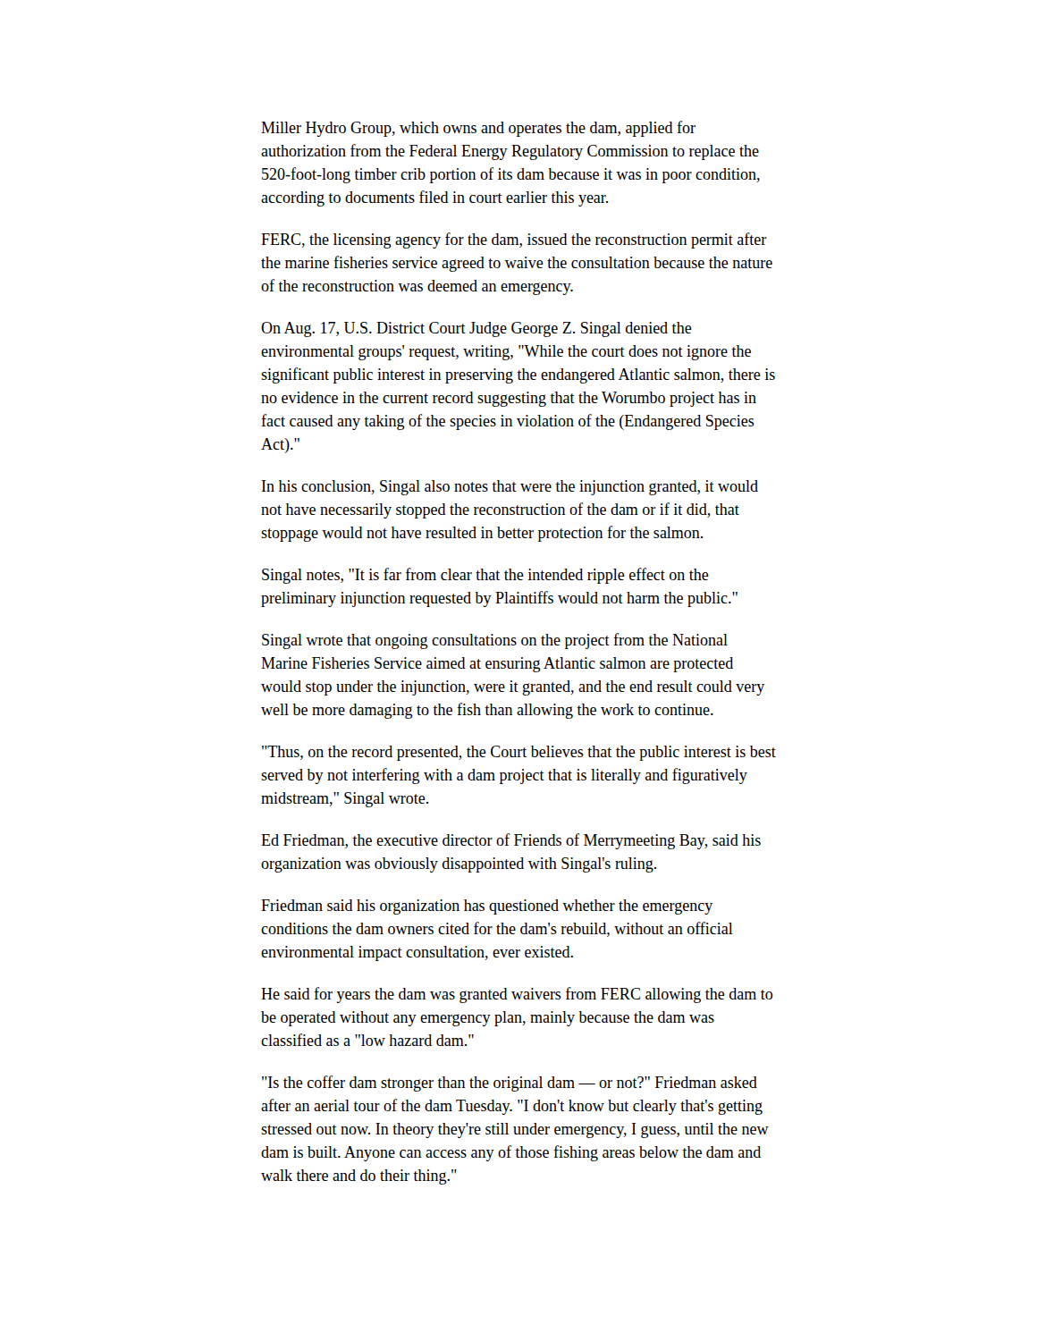Miller Hydro Group, which owns and operates the dam, applied for authorization from the Federal Energy Regulatory Commission to replace the 520-foot-long timber crib portion of its dam because it was in poor condition, according to documents filed in court earlier this year.
FERC, the licensing agency for the dam, issued the reconstruction permit after the marine fisheries service agreed to waive the consultation because the nature of the reconstruction was deemed an emergency.
On Aug. 17, U.S. District Court Judge George Z. Singal denied the environmental groups' request, writing, "While the court does not ignore the significant public interest in preserving the endangered Atlantic salmon, there is no evidence in the current record suggesting that the Worumbo project has in fact caused any taking of the species in violation of the (Endangered Species Act)."
In his conclusion, Singal also notes that were the injunction granted, it would not have necessarily stopped the reconstruction of the dam or if it did, that stoppage would not have resulted in better protection for the salmon.
Singal notes, "It is far from clear that the intended ripple effect on the preliminary injunction requested by Plaintiffs would not harm the public."
Singal wrote that ongoing consultations on the project from the National Marine Fisheries Service aimed at ensuring Atlantic salmon are protected would stop under the injunction, were it granted, and the end result could very well be more damaging to the fish than allowing the work to continue.
"Thus, on the record presented, the Court believes that the public interest is best served by not interfering with a dam project that is literally and figuratively midstream," Singal wrote.
Ed Friedman, the executive director of Friends of Merrymeeting Bay, said his organization was obviously disappointed with Singal's ruling.
Friedman said his organization has questioned whether the emergency conditions the dam owners cited for the dam's rebuild, without an official environmental impact consultation, ever existed.
He said for years the dam was granted waivers from FERC allowing the dam to be operated without any emergency plan, mainly because the dam was classified as a "low hazard dam."
"Is the coffer dam stronger than the original dam — or not?" Friedman asked after an aerial tour of the dam Tuesday. "I don't know but clearly that's getting stressed out now. In theory they're still under emergency, I guess, until the new dam is built. Anyone can access any of those fishing areas below the dam and walk there and do their thing."